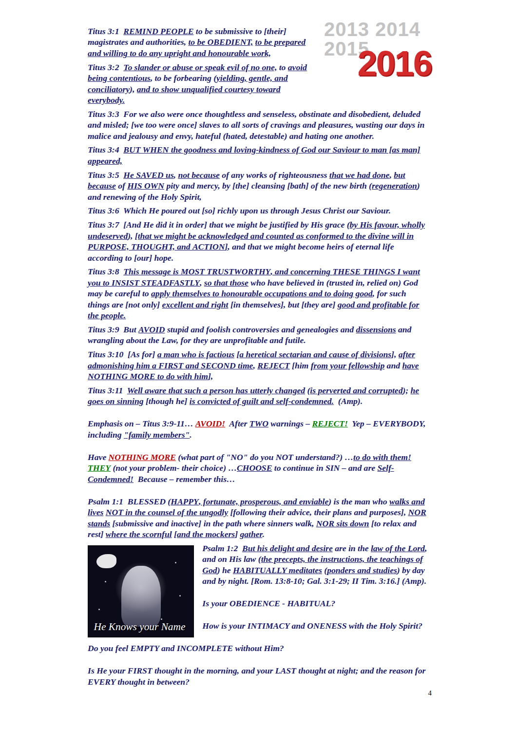2013 2014 2015
2016
Titus 3:1 REMIND PEOPLE to be submissive to [their] magistrates and authorities, to be OBEDIENT, to be prepared and willing to do any upright and honourable work,
Titus 3:2 To slander or abuse or speak evil of no one, to avoid being contentious, to be forbearing (yielding, gentle, and conciliatory), and to show unqualified courtesy toward everybody.
Titus 3:3 For we also were once thoughtless and senseless, obstinate and disobedient, deluded and misled; [we too were once] slaves to all sorts of cravings and pleasures, wasting our days in malice and jealousy and envy, hateful (hated, detestable) and hating one another.
Titus 3:4 BUT WHEN the goodness and loving-kindness of God our Saviour to man [as man] appeared,
Titus 3:5 He SAVED us, not because of any works of righteousness that we had done, but because of HIS OWN pity and mercy, by [the] cleansing [bath] of the new birth (regeneration) and renewing of the Holy Spirit,
Titus 3:6 Which He poured out [so] richly upon us through Jesus Christ our Saviour.
Titus 3:7 [And He did it in order] that we might be justified by His grace (by His favour, wholly undeserved), [that we might be acknowledged and counted as conformed to the divine will in PURPOSE, THOUGHT, and ACTION], and that we might become heirs of eternal life according to [our] hope.
Titus 3:8 This message is MOST TRUSTWORTHY, and concerning THESE THINGS I want you to INSIST STEADFASTLY, so that those who have believed in (trusted in, relied on) God may be careful to apply themselves to honourable occupations and to doing good, for such things are [not only] excellent and right [in themselves], but [they are] good and profitable for the people.
Titus 3:9 But AVOID stupid and foolish controversies and genealogies and dissensions and wrangling about the Law, for they are unprofitable and futile.
Titus 3:10 [As for] a man who is factious [a heretical sectarian and cause of divisions], after admonishing him a FIRST and SECOND time, REJECT [him from your fellowship and have NOTHING MORE to do with him],
Titus 3:11 Well aware that such a person has utterly changed (is perverted and corrupted); he goes on sinning [though he] is convicted of guilt and self-condemned. (Amp).
Emphasis on – Titus 3:9-11… AVOID! After TWO warnings – REJECT! Yep – EVERYBODY, including "family members".
Have NOTHING MORE (what part of "NO" do you NOT understand?) …to do with them! THEY (not your problem- their choice) …CHOOSE to continue in SIN – and are Self-Condemned! Because – remember this…
Psalm 1:1 BLESSED (HAPPY, fortunate, prosperous, and enviable) is the man who walks and lives NOT in the counsel of the ungodly [following their advice, their plans and purposes], NOR stands [submissive and inactive] in the path where sinners walk, NOR sits down [to relax and rest] where the scornful [and the mockers] gather.
He Knows your Name
Psalm 1:2 But his delight and desire are in the law of the Lord, and on His law (the precepts, the instructions, the teachings of God) he HABITUALLY meditates (ponders and studies) by day and by night. [Rom. 13:8-10; Gal. 3:1-29; II Tim. 3:16.] (Amp).
Is your OBEDIENCE - HABITUAL?
How is your INTIMACY and ONENESS with the Holy Spirit?
Do you feel EMPTY and INCOMPLETE without Him?
Is He your FIRST thought in the morning, and your LAST thought at night; and the reason for EVERY thought in between?
4